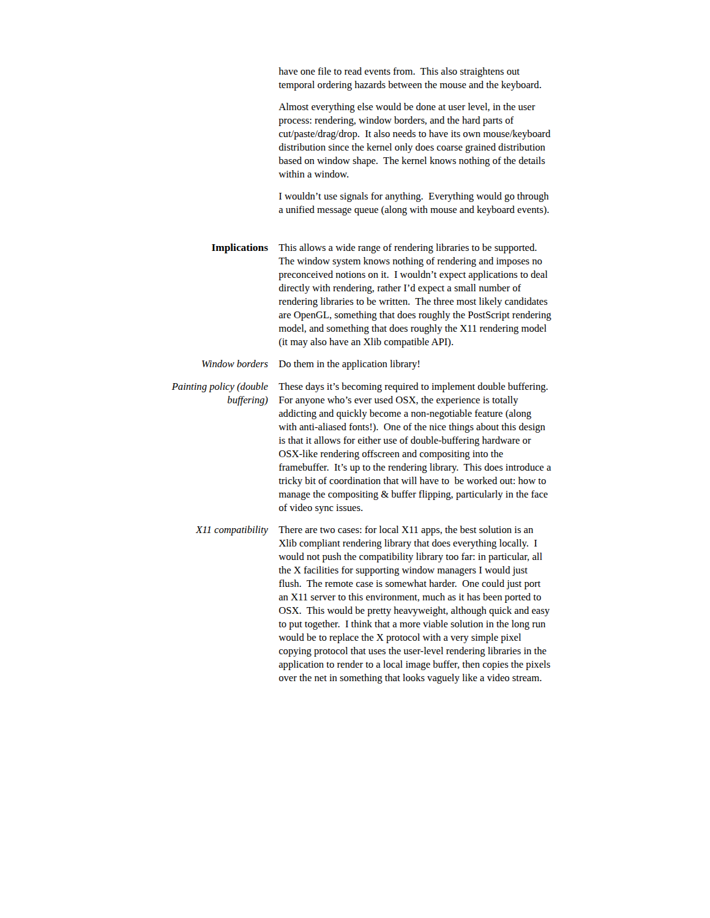have one file to read events from. This also straightens out temporal ordering hazards between the mouse and the keyboard.
Almost everything else would be done at user level, in the user process: rendering, window borders, and the hard parts of cut/paste/drag/drop. It also needs to have its own mouse/keyboard distribution since the kernel only does coarse grained distribution based on window shape. The kernel knows nothing of the details within a window.
I wouldn’t use signals for anything. Everything would go through a unified message queue (along with mouse and keyboard events).
Implications
This allows a wide range of rendering libraries to be supported. The window system knows nothing of rendering and imposes no preconceived notions on it. I wouldn’t expect applications to deal directly with rendering, rather I’d expect a small number of rendering libraries to be written. The three most likely candidates are OpenGL, something that does roughly the PostScript rendering model, and something that does roughly the X11 rendering model (it may also have an Xlib compatible API).
Window borders
Do them in the application library!
Painting policy (double buffering)
These days it’s becoming required to implement double buffering. For anyone who’s ever used OSX, the experience is totally addicting and quickly become a non-negotiable feature (along with anti-aliased fonts!). One of the nice things about this design is that it allows for either use of double-buffering hardware or OSX-like rendering offscreen and compositing into the framebuffer. It’s up to the rendering library. This does introduce a tricky bit of coordination that will have to be worked out: how to manage the compositing & buffer flipping, particularly in the face of video sync issues.
X11 compatibility
There are two cases: for local X11 apps, the best solution is an Xlib compliant rendering library that does everything locally. I would not push the compatibility library too far: in particular, all the X facilities for supporting window managers I would just flush. The remote case is somewhat harder. One could just port an X11 server to this environment, much as it has been ported to OSX. This would be pretty heavyweight, although quick and easy to put together. I think that a more viable solution in the long run would be to replace the X protocol with a very simple pixel copying protocol that uses the user-level rendering libraries in the application to render to a local image buffer, then copies the pixels over the net in something that looks vaguely like a video stream.